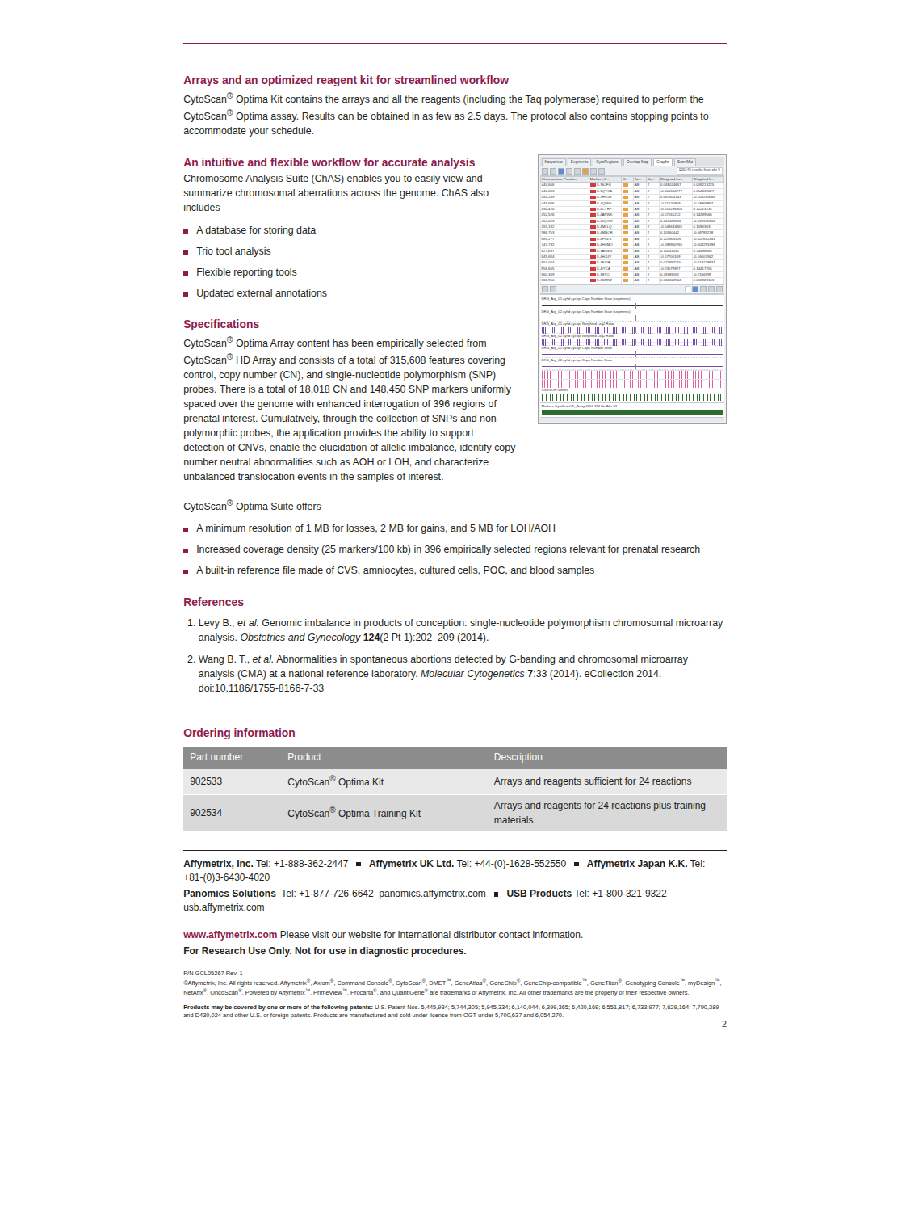Arrays and an optimized reagent kit for streamlined workflow
CytoScan® Optima Kit contains the arrays and all the reagents (including the Taq polymerase) required to perform the CytoScan® Optima assay. Results can be obtained in as few as 2.5 days. The protocol also contains stopping points to accommodate your schedule.
An intuitive and flexible workflow for accurate analysis
Chromosome Analysis Suite (ChAS) enables you to easily view and summarize chromosomal aberrations across the genome. ChAS also includes
A database for storing data
Trio tool analysis
Flexible reporting tools
Updated external annotations
Specifications
CytoScan® Optima Array content has been empirically selected from CytoScan® HD Array and consists of a total of 315,608 features covering control, copy number (CN), and single-nucleotide polymorphism (SNP) probes. There is a total of 18,018 CN and 148,450 SNP markers uniformly spaced over the genome with enhanced interrogation of 396 regions of prenatal interest. Cumulatively, through the collection of SNPs and non-polymorphic probes, the application provides the ability to support detection of CNVs, enable the elucidation of allelic imbalance, identify copy number neutral abnormalities such as AOH or LOH, and characterize unbalanced translocation events in the samples of interest.
Karyoview
Segments
CytoRegions
Overlap Map
Graphs
Som Mut
100140 results from chr 9
| Chromosome Position | Markers C... | G... | Ge... | Co... | Weighted Lo... | Weighted L... |
| --- | --- | --- | --- | --- | --- | --- |
| 440,666 | S-3SJFQ | | AB | 2 | 0.048024667 | 0.009213225 |
| 440,083 | S-3QYCA | | AB | 2 | -0.005534777 | 0.054339627 |
| 445,289 | S-3HOJB | | AB | 2 | 0.063304143 | -0.108240084 |
| 445,686 | S-4QIWF | | AB | 2 | -0.21520959 | -0.18968857 |
| 450,420 | S-4CYRP | | AB | 2 | -0.010286504 | 0.12213132 |
| 452,526 | S-4APWK | | AB | 2 | -0.07161212 | 0.14289566 |
| 454,023 | S-4JQOW | | AB | 2 | 0.020488546 | -0.093165966 |
| 455,182 | S-4MLLQ | | AB | 2 | -0.048643865 | 0.1096303 |
| 586,753 | S-4MBQR | | AB | 2 | 0.10960442 | -0.08789278 |
| 689,277 | S-4FNZS | | AB | 2 | 0.120905526 | -0.022692345 |
| 747,732 | S-4HSMO | | AB | 2 | -0.098900765 | -0.008255396 |
| 827,697 | S-3ANSG | | AB | 2 | 0.10033092 | 0.13498083 |
| 845,684 | S-4HJUV | | AB | 2 | -0.07700109 | -0.16607942 |
| 853,004 | S-4EYIA | | AB | 2 | 0.011957115 | -0.019228831 |
| 856,665 | S-4IYCA | | AB | 2 | -0.23079927 | 0.14417255 |
| 860,349 | S-3BTCI | | AB | 2 | 0.29489052 | -0.2106599 |
| 868,950 | S-3BMNZ | | AB | 2 | 0.032302544 | 0.018828103 |
DRG_Arg_01.cyhd.cychp: Copy Number State (segments)
DRG_Arg_02.cyhd.cychp: Copy Number State (segments)
DRG_Arg_01.cyhd.cychp: Weighted Log2 Ratio
DRG_Arg_02.cyhd.cychp: Weighted Log2 Ratio
DRG_Arg_01.cyhd.cychp: Copy Number State
DRG_Arg_02.cyhd.cychp: Copy Number State
CNV/LOH Genes
Markers CytoScanHD_Array 4356 136 NetAffx 33
CytoScan® Optima Suite offers
A minimum resolution of 1 MB for losses, 2 MB for gains, and 5 MB for LOH/AOH
Increased coverage density (25 markers/100 kb) in 396 empirically selected regions relevant for prenatal research
A built-in reference file made of CVS, amniocytes, cultured cells, POC, and blood samples
References
Levy B., et al. Genomic imbalance in products of conception: single-nucleotide polymorphism chromosomal microarray analysis. Obstetrics and Gynecology 124(2 Pt 1):202–209 (2014).
Wang B. T., et al. Abnormalities in spontaneous abortions detected by G-banding and chromosomal microarray analysis (CMA) at a national reference laboratory. Molecular Cytogenetics 7:33 (2014). eCollection 2014. doi:10.1186/1755-8166-7-33
Ordering information
| Part number | Product | Description |
| --- | --- | --- |
| 902533 | CytoScan ® Optima Kit | Arrays and reagents sufficient for 24 reactions |
| 902534 | CytoScan ® Optima Training Kit | Arrays and reagents for 24 reactions plus training materials |
Affymetrix, Inc. Tel: +1-888-362-2447 Affymetrix UK Ltd. Tel: +44-(0)-1628-552550 Affymetrix Japan K.K. Tel: +81-(0)3-6430-4020
Panomics Solutions Tel: +1-877-726-6642 panomics.affymetrix.com USB Products Tel: +1-800-321-9322 usb.affymetrix.com
www.affymetrix.com Please visit our website for international distributor contact information.
For Research Use Only. Not for use in diagnostic procedures.
P/N GCL05267 Rev. 1
©Affymetrix, Inc. All rights reserved. Affymetrix®, Axiom®, Command Console®, CytoScan®, DMET™, GeneAtlas®, GeneChip®, GeneChip-compatible™, GeneTitan®, Genotyping Console™, myDesign™, NetAffx®, OncoScan®, Powered by Affymetrix™, PrimeView™, Procarta®, and QuantiGene® are trademarks of Affymetrix, Inc. All other trademarks are the property of their respective owners.
Products may be covered by one or more of the following patents: U.S. Patent Nos. 5,445,934; 5,744,305; 5,945,334; 6,140,044; 6,399,365; 6,420,169; 6,551,817; 6,733,977; 7,629,164; 7,790,389 and D430,024 and other U.S. or foreign patents. Products are manufactured and sold under license from OGT under 5,700,637 and 6,054,270.
2